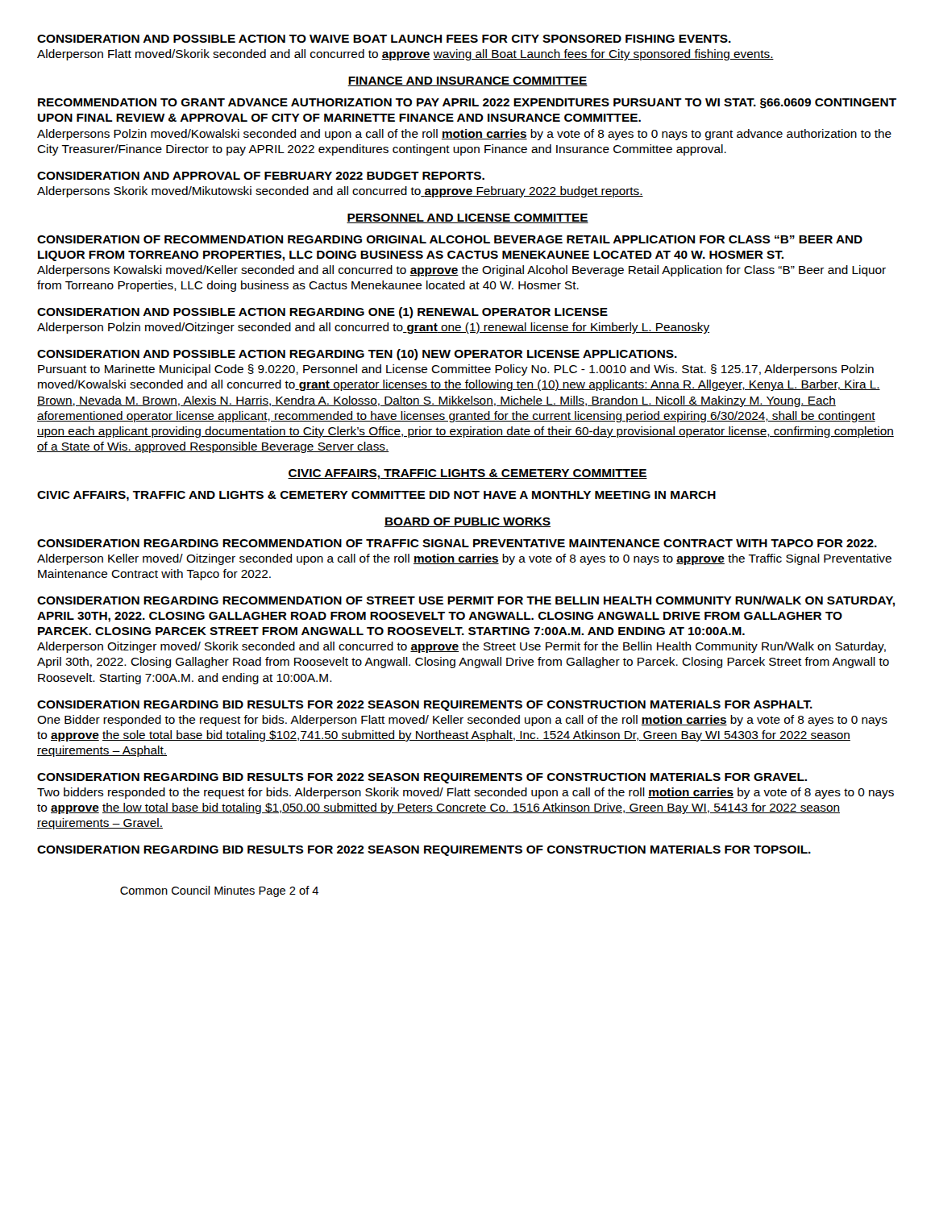CONSIDERATION AND POSSIBLE ACTION TO WAIVE BOAT LAUNCH FEES FOR CITY SPONSORED FISHING EVENTS.
Alderperson Flatt moved/Skorik seconded and all concurred to approve waving all Boat Launch fees for City sponsored fishing events.
FINANCE AND INSURANCE COMMITTEE
RECOMMENDATION TO GRANT ADVANCE AUTHORIZATION TO PAY APRIL 2022 EXPENDITURES PURSUANT TO WI STAT. §66.0609 CONTINGENT UPON FINAL REVIEW & APPROVAL OF CITY OF MARINETTE FINANCE AND INSURANCE COMMITTEE.
Alderpersons Polzin moved/Kowalski seconded and upon a call of the roll motion carries by a vote of 8 ayes to 0 nays to grant advance authorization to the City Treasurer/Finance Director to pay APRIL 2022 expenditures contingent upon Finance and Insurance Committee approval.
CONSIDERATION AND APPROVAL OF FEBRUARY 2022 BUDGET REPORTS.
Alderpersons Skorik moved/Mikutowski seconded and all concurred to approve February 2022 budget reports.
PERSONNEL AND LICENSE COMMITTEE
CONSIDERATION OF RECOMMENDATION REGARDING ORIGINAL ALCOHOL BEVERAGE RETAIL APPLICATION FOR CLASS “B” BEER AND LIQUOR FROM TORREANO PROPERTIES, LLC DOING BUSINESS AS CACTUS MENEKAUNEE LOCATED AT 40 W. HOSMER ST.
Alderpersons Kowalski moved/Keller seconded and all concurred to approve the Original Alcohol Beverage Retail Application for Class “B” Beer and Liquor from Torreano Properties, LLC doing business as Cactus Menekaunee located at 40 W. Hosmer St.
CONSIDERATION AND POSSIBLE ACTION REGARDING ONE (1) RENEWAL OPERATOR LICENSE
Alderperson Polzin moved/Oitzinger seconded and all concurred to grant one (1) renewal license for Kimberly L. Peanosky
CONSIDERATION AND POSSIBLE ACTION REGARDING TEN (10) NEW OPERATOR LICENSE APPLICATIONS.
Pursuant to Marinette Municipal Code § 9.0220, Personnel and License Committee Policy No. PLC - 1.0010 and Wis. Stat. § 125.17, Alderpersons Polzin moved/Kowalski seconded and all concurred to grant operator licenses to the following ten (10) new applicants: Anna R. Allgeyer, Kenya L. Barber, Kira L. Brown, Nevada M. Brown, Alexis N. Harris, Kendra A. Kolosso, Dalton S. Mikkelson, Michele L. Mills, Brandon L. Nicoll & Makinzy M. Young. Each aforementioned operator license applicant, recommended to have licenses granted for the current licensing period expiring 6/30/2024, shall be contingent upon each applicant providing documentation to City Clerk’s Office, prior to expiration date of their 60-day provisional operator license, confirming completion of a State of Wis. approved Responsible Beverage Server class.
CIVIC AFFAIRS, TRAFFIC LIGHTS & CEMETERY COMMITTEE
CIVIC AFFAIRS, TRAFFIC AND LIGHTS & CEMETERY COMMITTEE DID NOT HAVE A MONTHLY MEETING IN MARCH
BOARD OF PUBLIC WORKS
CONSIDERATION REGARDING RECOMMENDATION OF TRAFFIC SIGNAL PREVENTATIVE MAINTENANCE CONTRACT WITH TAPCO FOR 2022.
Alderperson Keller moved/ Oitzinger seconded upon a call of the roll motion carries by a vote of 8 ayes to 0 nays to approve the Traffic Signal Preventative Maintenance Contract with Tapco for 2022.
CONSIDERATION REGARDING RECOMMENDATION OF STREET USE PERMIT FOR THE BELLIN HEALTH COMMUNITY RUN/WALK ON SATURDAY, APRIL 30TH, 2022. CLOSING GALLAGHER ROAD FROM ROOSEVELT TO ANGWALL. CLOSING ANGWALL DRIVE FROM GALLAGHER TO PARCEK. CLOSING PARCEK STREET FROM ANGWALL TO ROOSEVELT. STARTING 7:00A.M. AND ENDING AT 10:00A.M.
Alderperson Oitzinger moved/ Skorik seconded and all concurred to approve the Street Use Permit for the Bellin Health Community Run/Walk on Saturday, April 30th, 2022. Closing Gallagher Road from Roosevelt to Angwall. Closing Angwall Drive from Gallagher to Parcek. Closing Parcek Street from Angwall to Roosevelt. Starting 7:00A.M. and ending at 10:00A.M.
CONSIDERATION REGARDING BID RESULTS FOR 2022 SEASON REQUIREMENTS OF CONSTRUCTION MATERIALS FOR ASPHALT.
One Bidder responded to the request for bids. Alderperson Flatt moved/ Keller seconded upon a call of the roll motion carries by a vote of 8 ayes to 0 nays to approve the sole total base bid totaling $102,741.50 submitted by Northeast Asphalt, Inc. 1524 Atkinson Dr, Green Bay WI 54303 for 2022 season requirements – Asphalt.
CONSIDERATION REGARDING BID RESULTS FOR 2022 SEASON REQUIREMENTS OF CONSTRUCTION MATERIALS FOR GRAVEL.
Two bidders responded to the request for bids. Alderperson Skorik moved/ Flatt seconded upon a call of the roll motion carries by a vote of 8 ayes to 0 nays to approve the low total base bid totaling $1,050.00 submitted by Peters Concrete Co. 1516 Atkinson Drive, Green Bay WI, 54143 for 2022 season requirements – Gravel.
CONSIDERATION REGARDING BID RESULTS FOR 2022 SEASON REQUIREMENTS OF CONSTRUCTION MATERIALS FOR TOPSOIL.
Common Council Minutes Page 2 of 4